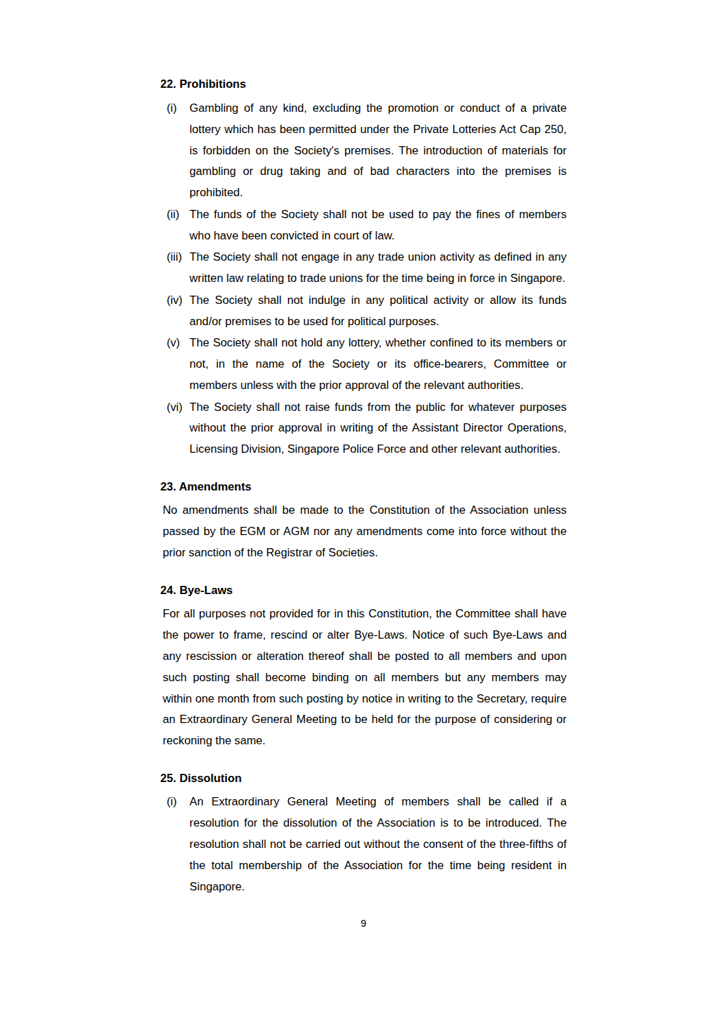22. Prohibitions
(i) Gambling of any kind, excluding the promotion or conduct of a private lottery which has been permitted under the Private Lotteries Act Cap 250, is forbidden on the Society's premises. The introduction of materials for gambling or drug taking and of bad characters into the premises is prohibited.
(ii) The funds of the Society shall not be used to pay the fines of members who have been convicted in court of law.
(iii) The Society shall not engage in any trade union activity as defined in any written law relating to trade unions for the time being in force in Singapore.
(iv) The Society shall not indulge in any political activity or allow its funds and/or premises to be used for political purposes.
(v) The Society shall not hold any lottery, whether confined to its members or not, in the name of the Society or its office-bearers, Committee or members unless with the prior approval of the relevant authorities.
(vi) The Society shall not raise funds from the public for whatever purposes without the prior approval in writing of the Assistant Director Operations, Licensing Division, Singapore Police Force and other relevant authorities.
23. Amendments
No amendments shall be made to the Constitution of the Association unless passed by the EGM or AGM nor any amendments come into force without the prior sanction of the Registrar of Societies.
24. Bye-Laws
For all purposes not provided for in this Constitution, the Committee shall have the power to frame, rescind or alter Bye-Laws. Notice of such Bye-Laws and any rescission or alteration thereof shall be posted to all members and upon such posting shall become binding on all members but any members may within one month from such posting by notice in writing to the Secretary, require an Extraordinary General Meeting to be held for the purpose of considering or reckoning the same.
25. Dissolution
(i) An Extraordinary General Meeting of members shall be called if a resolution for the dissolution of the Association is to be introduced. The resolution shall not be carried out without the consent of the three-fifths of the total membership of the Association for the time being resident in Singapore.
9